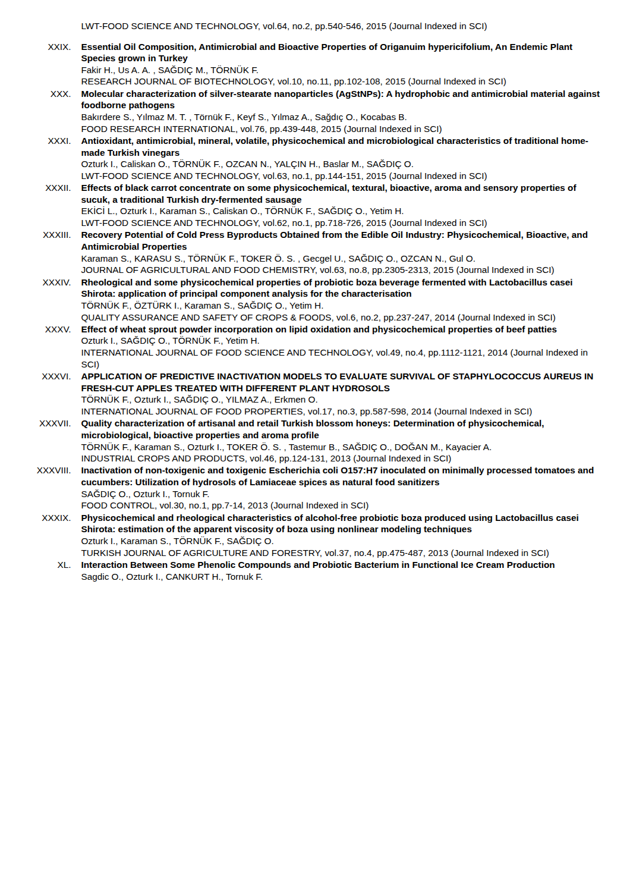LWT-FOOD SCIENCE AND TECHNOLOGY, vol.64, no.2, pp.540-546, 2015 (Journal Indexed in SCI)
XXIX.
Essential Oil Composition, Antimicrobial and Bioactive Properties of Origanuim hypericifolium, An Endemic Plant Species grown in Turkey
Fakir H., Us A. A. , SAĞDIÇ M., TÖRNÜK F.
RESEARCH JOURNAL OF BIOTECHNOLOGY, vol.10, no.11, pp.102-108, 2015 (Journal Indexed in SCI)
XXX.
Molecular characterization of silver-stearate nanoparticles (AgStNPs): A hydrophobic and antimicrobial material against foodborne pathogens
Bakırdere S., Yılmaz M. T. , Törnük F., Keyf S., Yılmaz A., Sağdıç O., Kocabas B.
FOOD RESEARCH INTERNATIONAL, vol.76, pp.439-448, 2015 (Journal Indexed in SCI)
XXXI.
Antioxidant, antimicrobial, mineral, volatile, physicochemical and microbiological characteristics of traditional home-made Turkish vinegars
Ozturk I., Caliskan O., TÖRNÜK F., OZCAN N., YALÇIN H., Baslar M., SAĞDIÇ O.
LWT-FOOD SCIENCE AND TECHNOLOGY, vol.63, no.1, pp.144-151, 2015 (Journal Indexed in SCI)
XXXII.
Effects of black carrot concentrate on some physicochemical, textural, bioactive, aroma and sensory properties of sucuk, a traditional Turkish dry-fermented sausage
EKİCİ L., Ozturk I., Karaman S., Caliskan O., TÖRNÜK F., SAĞDIÇ O., Yetim H.
LWT-FOOD SCIENCE AND TECHNOLOGY, vol.62, no.1, pp.718-726, 2015 (Journal Indexed in SCI)
XXXIII.
Recovery Potential of Cold Press Byproducts Obtained from the Edible Oil Industry: Physicochemical, Bioactive, and Antimicrobial Properties
Karaman S., KARASU S., TÖRNÜK F., TOKER Ö. S. , Gecgel U., SAĞDIÇ O., OZCAN N., Gul O.
JOURNAL OF AGRICULTURAL AND FOOD CHEMISTRY, vol.63, no.8, pp.2305-2313, 2015 (Journal Indexed in SCI)
XXXIV.
Rheological and some physicochemical properties of probiotic boza beverage fermented with Lactobacillus casei Shirota: application of principal component analysis for the characterisation
TÖRNÜK F., ÖZTÜRK I., Karaman S., SAĞDIÇ O., Yetim H.
QUALITY ASSURANCE AND SAFETY OF CROPS & FOODS, vol.6, no.2, pp.237-247, 2014 (Journal Indexed in SCI)
XXXV.
Effect of wheat sprout powder incorporation on lipid oxidation and physicochemical properties of beef patties
Ozturk I., SAĞDIÇ O., TÖRNÜK F., Yetim H.
INTERNATIONAL JOURNAL OF FOOD SCIENCE AND TECHNOLOGY, vol.49, no.4, pp.1112-1121, 2014 (Journal Indexed in SCI)
XXXVI.
APPLICATION OF PREDICTIVE INACTIVATION MODELS TO EVALUATE SURVIVAL OF STAPHYLOCOCCUS AUREUS IN FRESH-CUT APPLES TREATED WITH DIFFERENT PLANT HYDROSOLS
TÖRNÜK F., Ozturk I., SAĞDIÇ O., YILMAZ A., Erkmen O.
INTERNATIONAL JOURNAL OF FOOD PROPERTIES, vol.17, no.3, pp.587-598, 2014 (Journal Indexed in SCI)
XXXVII.
Quality characterization of artisanal and retail Turkish blossom honeys: Determination of physicochemical, microbiological, bioactive properties and aroma profile
TÖRNÜK F., Karaman S., Ozturk I., TOKER Ö. S. , Tastemur B., SAĞDIÇ O., DOĞAN M., Kayacier A.
INDUSTRIAL CROPS AND PRODUCTS, vol.46, pp.124-131, 2013 (Journal Indexed in SCI)
XXXVIII.
Inactivation of non-toxigenic and toxigenic Escherichia coli O157:H7 inoculated on minimally processed tomatoes and cucumbers: Utilization of hydrosols of Lamiaceae spices as natural food sanitizers
SAĞDIÇ O., Ozturk I., Tornuk F.
FOOD CONTROL, vol.30, no.1, pp.7-14, 2013 (Journal Indexed in SCI)
XXXIX.
Physicochemical and rheological characteristics of alcohol-free probiotic boza produced using Lactobacillus casei Shirota: estimation of the apparent viscosity of boza using nonlinear modeling techniques
Ozturk I., Karaman S., TÖRNÜK F., SAĞDIÇ O.
TURKISH JOURNAL OF AGRICULTURE AND FORESTRY, vol.37, no.4, pp.475-487, 2013 (Journal Indexed in SCI)
XL.
Interaction Between Some Phenolic Compounds and Probiotic Bacterium in Functional Ice Cream Production
Sagdic O., Ozturk I., CANKURT H., Tornuk F.